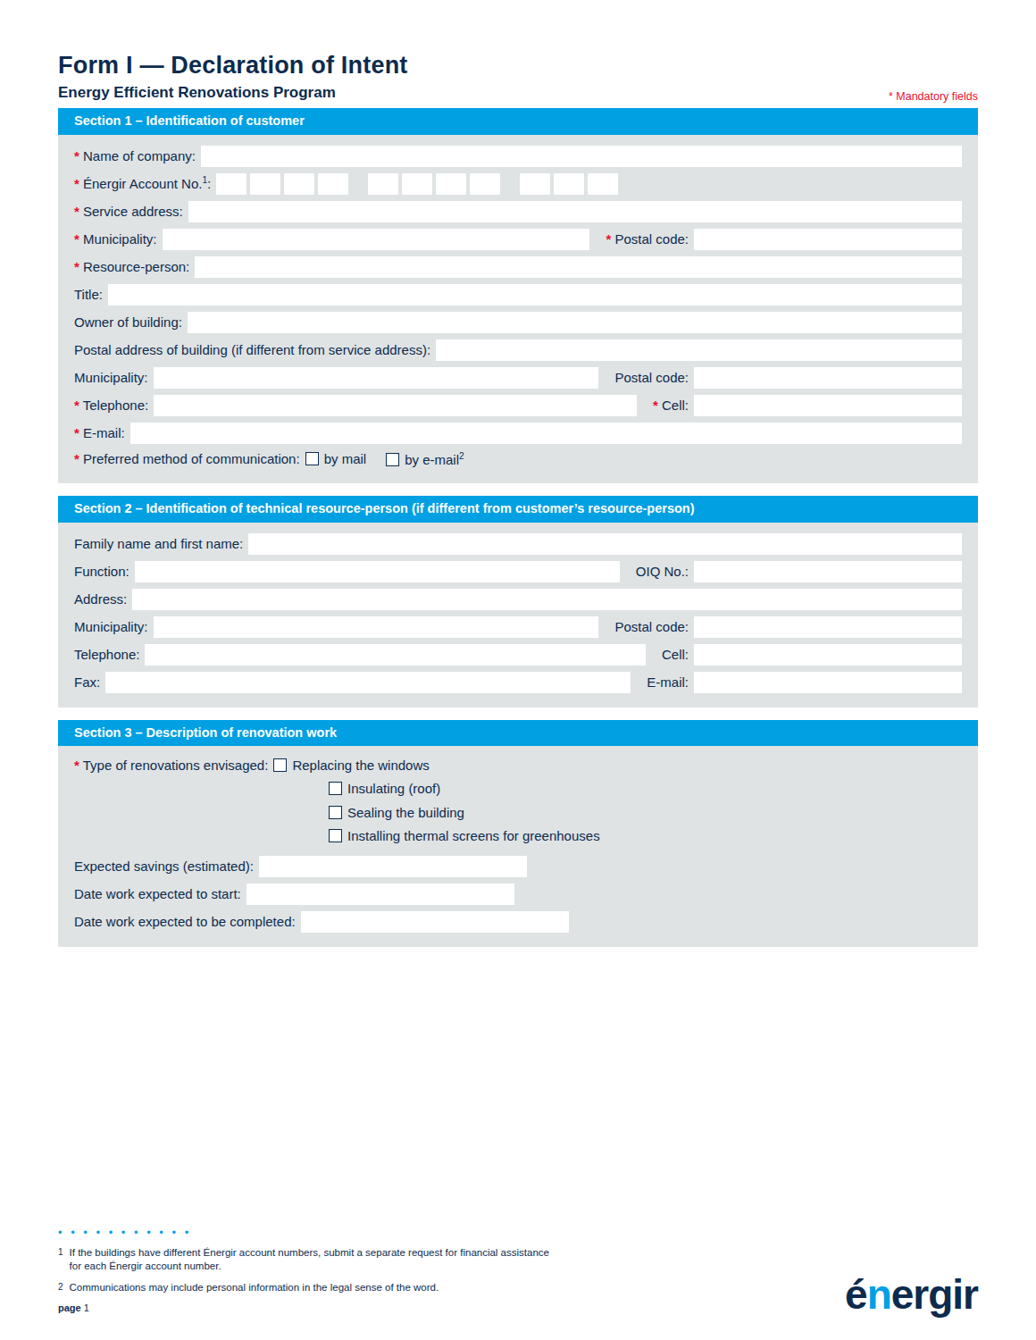Form I — Declaration of Intent
Energy Efficient Renovations Program
* Mandatory fields
Section 1 – Identification of customer
* Name of company:
* Énergir Account No.1:
* Service address:
* Municipality: * Postal code:
* Resource-person:
Title:
Owner of building:
Postal address of building (if different from service address):
Municipality: Postal code:
* Telephone: * Cell:
* E-mail:
* Preferred method of communication: by mail by e-mail2
Section 2 – Identification of technical resource-person (if different from customer’s resource-person)
Family name and first name:
Function: OIQ No.:
Address:
Municipality: Postal code:
Telephone: Cell:
Fax: E-mail:
Section 3 – Description of renovation work
* Type of renovations envisaged: Replacing the windows
Insulating (roof)
Sealing the building
Installing thermal screens for greenhouses
Expected savings (estimated):
Date work expected to start:
Date work expected to be completed:
• • • • • • • • • • •
1If the buildings have different Énergir account numbers, submit a separate request for financial assistance
for each Énergir account number.
2Communications may include personal information in the legal sense of the word.
page 1
énergir